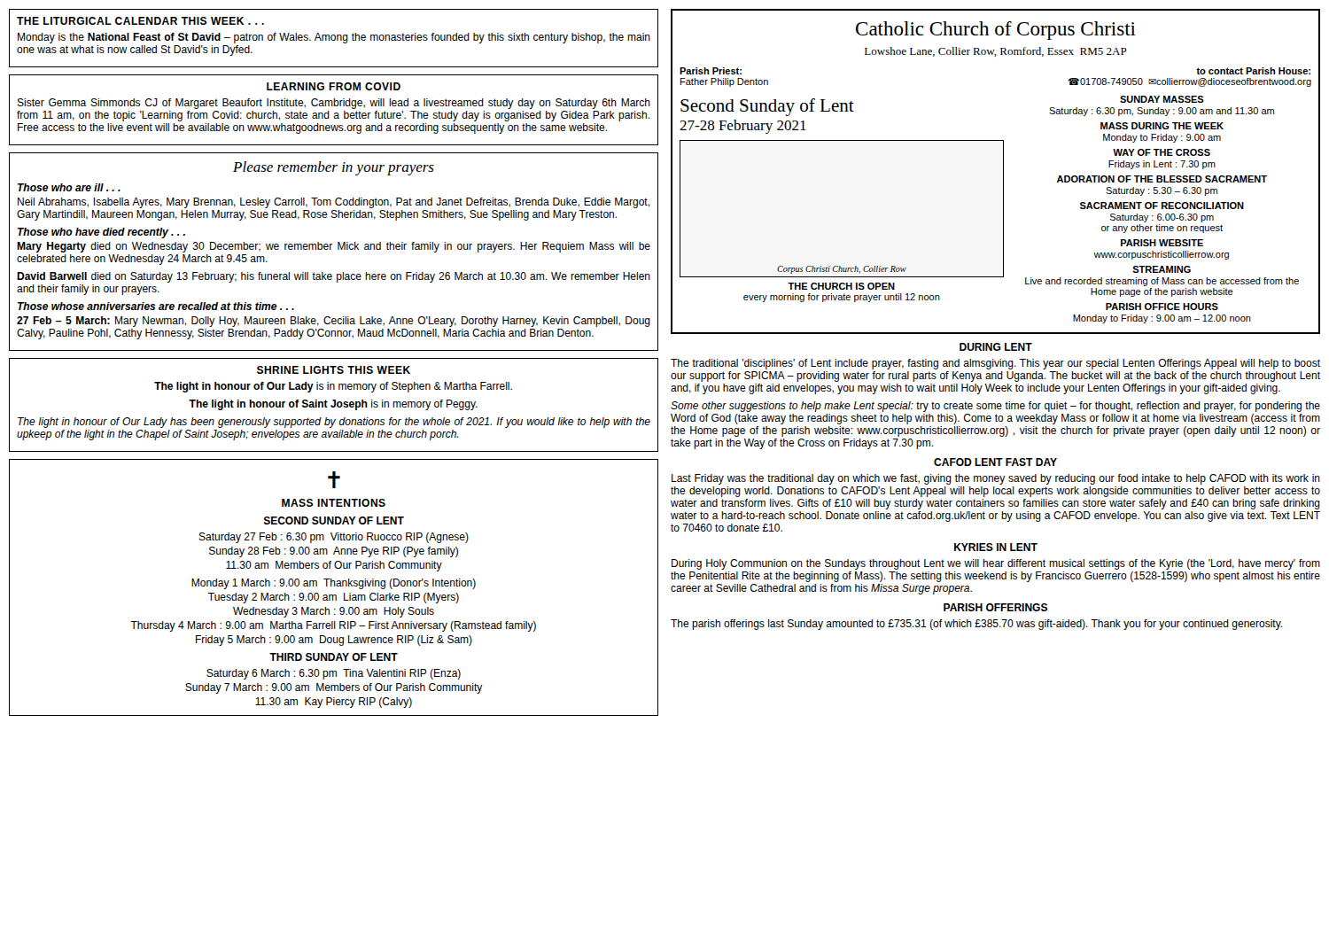The Liturgical Calendar this week . . .
Monday is the National Feast of St David – patron of Wales. Among the monasteries founded by this sixth century bishop, the main one was at what is now called St David's in Dyfed.
Learning from Covid
Sister Gemma Simmonds CJ of Margaret Beaufort Institute, Cambridge, will lead a livestreamed study day on Saturday 6th March from 11 am, on the topic 'Learning from Covid: church, state and a better future'. The study day is organised by Gidea Park parish. Free access to the live event will be available on www.whatgoodnews.org and a recording subsequently on the same website.
Please remember in your prayers
Those who are ill . . .
Neil Abrahams, Isabella Ayres, Mary Brennan, Lesley Carroll, Tom Coddington, Pat and Janet Defreitas, Brenda Duke, Eddie Margot, Gary Martindill, Maureen Mongan, Helen Murray, Sue Read, Rose Sheridan, Stephen Smithers, Sue Spelling and Mary Treston.
Those who have died recently . . .
Mary Hegarty died on Wednesday 30 December; we remember Mick and their family in our prayers. Her Requiem Mass will be celebrated here on Wednesday 24 March at 9.45 am.
David Barwell died on Saturday 13 February; his funeral will take place here on Friday 26 March at 10.30 am. We remember Helen and their family in our prayers.
Those whose anniversaries are recalled at this time . . .
27 Feb – 5 March: Mary Newman, Dolly Hoy, Maureen Blake, Cecilia Lake, Anne O'Leary, Dorothy Harney, Kevin Campbell, Doug Calvy, Pauline Pohl, Cathy Hennessy, Sister Brendan, Paddy O'Connor, Maud McDonnell, Maria Cachia and Brian Denton.
Shrine Lights this week
The light in honour of Our Lady is in memory of Stephen & Martha Farrell.
The light in honour of Saint Joseph is in memory of Peggy.
The light in honour of Our Lady has been generously supported by donations for the whole of 2021. If you would like to help with the upkeep of the light in the Chapel of Saint Joseph; envelopes are available in the church porch.
✝
Mass Intentions
second Sunday of lent
Saturday 27 Feb : 6.30 pm Vittorio Ruocco RIP (Agnese)
Sunday 28 Feb : 9.00 am Anne Pye RIP (Pye family)
11.30 am Members of Our Parish Community
Monday 1 March : 9.00 am Thanksgiving (Donor's Intention)
Tuesday 2 March : 9.00 am Liam Clarke RIP (Myers)
Wednesday 3 March : 9.00 am Holy Souls
Thursday 4 March : 9.00 am Martha Farrell RIP – First Anniversary (Ramstead family)
Friday 5 March : 9.00 am Doug Lawrence RIP (Liz & Sam)
third Sunday of lent
Saturday 6 March : 6.30 pm Tina Valentini RIP (Enza)
Sunday 7 March : 9.00 am Members of Our Parish Community
11.30 am Kay Piercy RIP (Calvy)
Catholic Church of Corpus Christi
Lowshoe Lane, Collier Row, Romford, Essex RM5 2AP
Parish Priest: Father Philip Denton
to contact Parish House: ☎01708-749050 ✉collierrow@dioceseofbrentwood.org
Second Sunday of Lent
27-28 February 2021
Corpus Christi Church, Collier Row
The church is open every morning for private prayer until 12 noon
Sunday Masses
Saturday : 6.30 pm, Sunday : 9.00 am and 11.30 am
Mass during the week
Monday to Friday : 9.00 am
Way of the Cross
Fridays in Lent : 7.30 pm
Adoration of the Blessed Sacrament
Saturday : 5.30 – 6.30 pm
Sacrament of Reconciliation
Saturday : 6.00-6.30 pm
or any other time on request
Parish Website
www.corpuschristicollierrow.org
Streaming
Live and recorded streaming of Mass can be accessed from the Home page of the parish website
Parish Office Hours
Monday to Friday : 9.00 am – 12.00 noon
During Lent
The traditional 'disciplines' of Lent include prayer, fasting and almsgiving. This year our special Lenten Offerings Appeal will help to boost our support for SPICMA – providing water for rural parts of Kenya and Uganda. The bucket will at the back of the church throughout Lent and, if you have gift aid envelopes, you may wish to wait until Holy Week to include your Lenten Offerings in your gift-aided giving.
Some other suggestions to help make Lent special: try to create some time for quiet – for thought, reflection and prayer, for pondering the Word of God (take away the readings sheet to help with this). Come to a weekday Mass or follow it at home via livestream (access it from the Home page of the parish website: www.corpuschristicollierrow.org) , visit the church for private prayer (open daily until 12 noon) or take part in the Way of the Cross on Fridays at 7.30 pm.
CAFOD Lent Fast Day
Last Friday was the traditional day on which we fast, giving the money saved by reducing our food intake to help CAFOD with its work in the developing world. Donations to CAFOD's Lent Appeal will help local experts work alongside communities to deliver better access to water and transform lives. Gifts of £10 will buy sturdy water containers so families can store water safely and £40 can bring safe drinking water to a hard-to-reach school. Donate online at cafod.org.uk/lent or by using a CAFOD envelope. You can also give via text. Text LENT to 70460 to donate £10.
Kyries in Lent
During Holy Communion on the Sundays throughout Lent we will hear different musical settings of the Kyrie (the 'Lord, have mercy' from the Penitential Rite at the beginning of Mass). The setting this weekend is by Francisco Guerrero (1528-1599) who spent almost his entire career at Seville Cathedral and is from his Missa Surge propera.
Parish Offerings
The parish offerings last Sunday amounted to £735.31 (of which £385.70 was gift-aided). Thank you for your continued generosity.